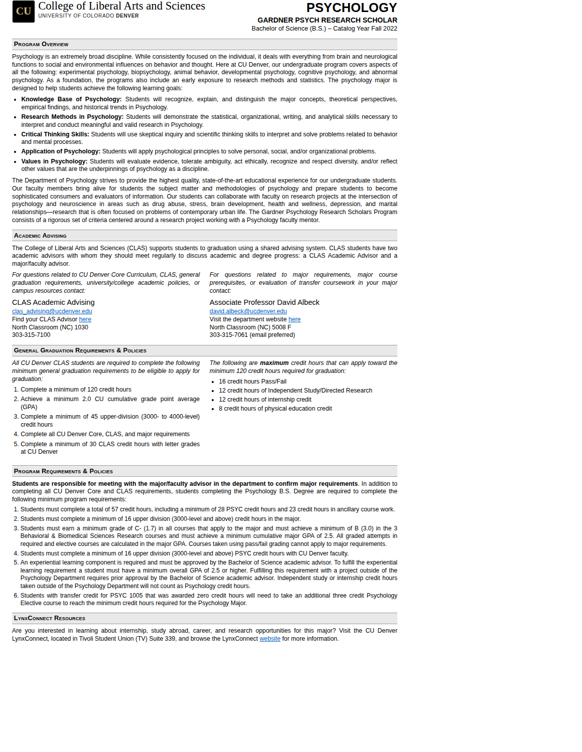CU
College of Liberal Arts and Sciences
UNIVERSITY OF COLORADO DENVER
PSYCHOLOGY
GARDNER PSYCH RESEARCH SCHOLAR
Bachelor of Science (B.S.) – Catalog Year Fall 2022
Program Overview
Psychology is an extremely broad discipline. While consistently focused on the individual, it deals with everything from brain and neurological functions to social and environmental influences on behavior and thought. Here at CU Denver, our undergraduate program covers aspects of all the following: experimental psychology, biopsychology, animal behavior, developmental psychology, cognitive psychology, and abnormal psychology. As a foundation, the programs also include an early exposure to research methods and statistics. The psychology major is designed to help students achieve the following learning goals:
Knowledge Base of Psychology: Students will recognize, explain, and distinguish the major concepts, theoretical perspectives, empirical findings, and historical trends in Psychology.
Research Methods in Psychology: Students will demonstrate the statistical, organizational, writing, and analytical skills necessary to interpret and conduct meaningful and valid research in Psychology.
Critical Thinking Skills: Students will use skeptical inquiry and scientific thinking skills to interpret and solve problems related to behavior and mental processes.
Application of Psychology: Students will apply psychological principles to solve personal, social, and/or organizational problems.
Values in Psychology: Students will evaluate evidence, tolerate ambiguity, act ethically, recognize and respect diversity, and/or reflect other values that are the underpinnings of psychology as a discipline.
The Department of Psychology strives to provide the highest quality, state-of-the-art educational experience for our undergraduate students. Our faculty members bring alive for students the subject matter and methodologies of psychology and prepare students to become sophisticated consumers and evaluators of information. Our students can collaborate with faculty on research projects at the intersection of psychology and neuroscience in areas such as drug abuse, stress, brain development, health and wellness, depression, and marital relationships—research that is often focused on problems of contemporary urban life. The Gardner Psychology Research Scholars Program consists of a rigorous set of criteria centered around a research project working with a Psychology faculty mentor.
Academic Advising
The College of Liberal Arts and Sciences (CLAS) supports students to graduation using a shared advising system. CLAS students have two academic advisors with whom they should meet regularly to discuss academic and degree progress: a CLAS Academic Advisor and a major/faculty advisor.
For questions related to CU Denver Core Curriculum, CLAS, general graduation requirements, university/college academic policies, or campus resources contact:
CLAS Academic Advising
clas_advising@ucdenver.edu
Find your CLAS Advisor here
North Classroom (NC) 1030
303-315-7100
For questions related to major requirements, major course prerequisites, or evaluation of transfer coursework in your major contact:
Associate Professor David Albeck
david.albeck@ucdenver.edu
Visit the department website here
North Classroom (NC) 5008 F
303-315-7061 (email preferred)
General Graduation Requirements & Policies
All CU Denver CLAS students are required to complete the following minimum general graduation requirements to be eligible to apply for graduation:
Complete a minimum of 120 credit hours
Achieve a minimum 2.0 CU cumulative grade point average (GPA)
Complete a minimum of 45 upper-division (3000- to 4000-level) credit hours
Complete all CU Denver Core, CLAS, and major requirements
Complete a minimum of 30 CLAS credit hours with letter grades at CU Denver
The following are maximum credit hours that can apply toward the minimum 120 credit hours required for graduation:
16 credit hours Pass/Fail
12 credit hours of Independent Study/Directed Research
12 credit hours of internship credit
8 credit hours of physical education credit
Program Requirements & Policies
Students are responsible for meeting with the major/faculty advisor in the department to confirm major requirements. In addition to completing all CU Denver Core and CLAS requirements, students completing the Psychology B.S. Degree are required to complete the following minimum program requirements:
Students must complete a total of 57 credit hours, including a minimum of 28 PSYC credit hours and 23 credit hours in ancillary course work.
Students must complete a minimum of 16 upper division (3000-level and above) credit hours in the major.
Students must earn a minimum grade of C- (1.7) in all courses that apply to the major and must achieve a minimum of B (3.0) in the 3 Behavioral & Biomedical Sciences Research courses and must achieve a minimum cumulative major GPA of 2.5. All graded attempts in required and elective courses are calculated in the major GPA. Courses taken using pass/fail grading cannot apply to major requirements.
Students must complete a minimum of 16 upper division (3000-level and above) PSYC credit hours with CU Denver faculty.
An experiential learning component is required and must be approved by the Bachelor of Science academic advisor. To fulfill the experiential learning requirement a student must have a minimum overall GPA of 2.5 or higher. Fulfilling this requirement with a project outside of the Psychology Department requires prior approval by the Bachelor of Science academic advisor. Independent study or internship credit hours taken outside of the Psychology Department will not count as Psychology credit hours.
Students with transfer credit for PSYC 1005 that was awarded zero credit hours will need to take an additional three credit Psychology Elective course to reach the minimum credit hours required for the Psychology Major.
LynxConnect Resources
Are you interested in learning about internship, study abroad, career, and research opportunities for this major? Visit the CU Denver LynxConnect, located in Tivoli Student Union (TV) Suite 339, and browse the LynxConnect website for more information.